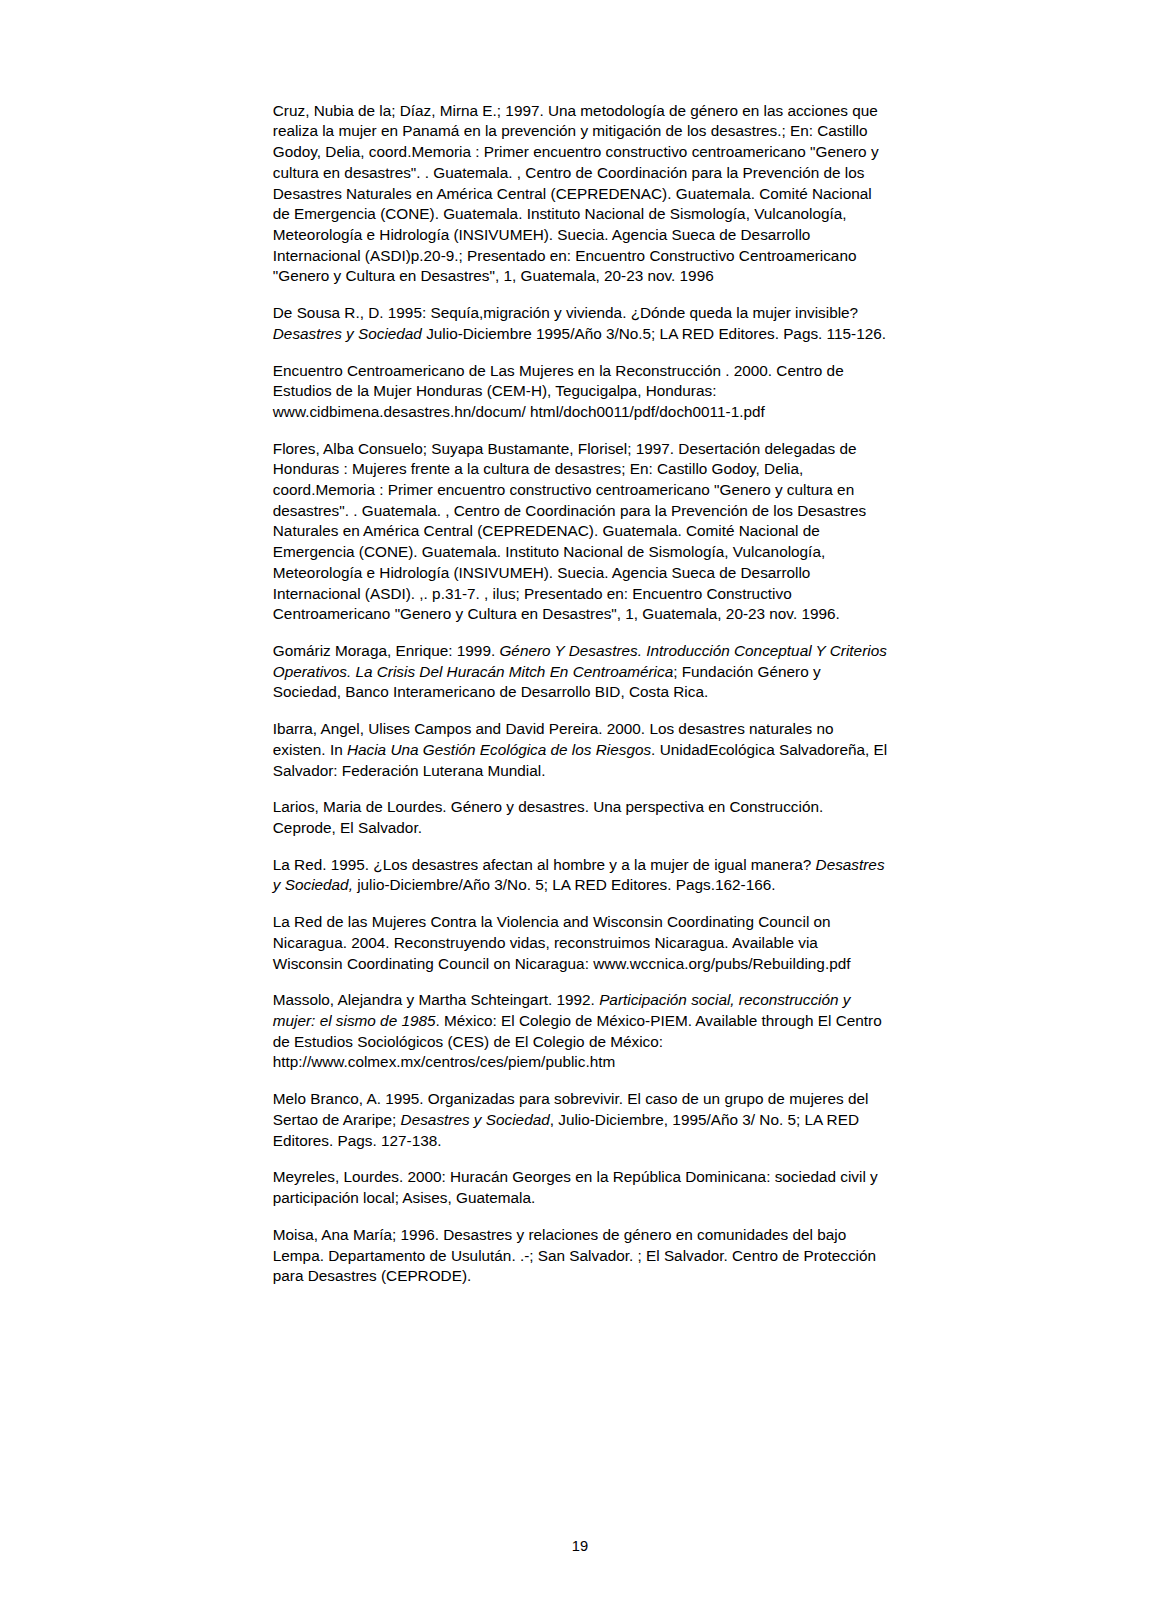Cruz, Nubia de la; Díaz, Mirna E.; 1997. Una metodología de género en las acciones que realiza la mujer en Panamá en la prevención y mitigación de los desastres.; En: Castillo Godoy, Delia, coord.Memoria : Primer encuentro constructivo centroamericano "Genero y cultura en desastres". . Guatemala. , Centro de Coordinación para la Prevención de los Desastres Naturales en América Central (CEPREDENAC). Guatemala. Comité Nacional de Emergencia (CONE). Guatemala. Instituto Nacional de Sismología, Vulcanología, Meteorología e Hidrología (INSIVUMEH). Suecia. Agencia Sueca de Desarrollo Internacional (ASDI)p.20-9.; Presentado en: Encuentro Constructivo Centroamericano "Genero y Cultura en Desastres", 1, Guatemala, 20-23 nov. 1996
De Sousa R., D. 1995: Sequía,migración y vivienda. ¿Dónde queda la mujer invisible? Desastres y Sociedad Julio-Diciembre 1995/Año 3/No.5; LA RED Editores. Pags. 115-126.
Encuentro Centroamericano de Las Mujeres en la Reconstrucción . 2000. Centro de Estudios de la Mujer Honduras (CEM-H), Tegucigalpa, Honduras:
www.cidbimena.desastres.hn/docum/ html/doch0011/pdf/doch0011-1.pdf
Flores, Alba Consuelo; Suyapa Bustamante, Florisel; 1997. Desertación delegadas de Honduras : Mujeres frente a la cultura de desastres; En: Castillo Godoy, Delia, coord.Memoria : Primer encuentro constructivo centroamericano "Genero y cultura en desastres". . Guatemala. , Centro de Coordinación para la Prevención de los Desastres Naturales en América Central (CEPREDENAC). Guatemala. Comité Nacional de Emergencia (CONE). Guatemala. Instituto Nacional de Sismología, Vulcanología, Meteorología e Hidrología (INSIVUMEH). Suecia. Agencia Sueca de Desarrollo Internacional (ASDI). ,. p.31-7. , ilus; Presentado en: Encuentro Constructivo Centroamericano "Genero y Cultura en Desastres", 1, Guatemala, 20-23 nov. 1996.
Gomáriz Moraga, Enrique: 1999. Género Y Desastres. Introducción Conceptual Y Criterios Operativos. La Crisis Del Huracán Mitch En Centroamérica; Fundación Género y Sociedad, Banco Interamericano de Desarrollo BID, Costa Rica.
Ibarra, Angel, Ulises Campos and David Pereira. 2000. Los desastres naturales no existen. In Hacia Una Gestión Ecológica de los Riesgos. UnidadEcológica Salvadoreña, El Salvador: Federación Luterana Mundial.
Larios, Maria de Lourdes. Género y desastres. Una perspectiva en Construcción. Ceprode, El Salvador.
La Red. 1995. ¿Los desastres afectan al hombre y a la mujer de igual manera? Desastres y Sociedad, julio-Diciembre/Año 3/No. 5; LA RED Editores. Pags.162-166.
La Red de las Mujeres Contra la Violencia and Wisconsin Coordinating Council on Nicaragua. 2004. Reconstruyendo vidas, reconstruimos Nicaragua. Available via Wisconsin Coordinating Council on Nicaragua: www.wccnica.org/pubs/Rebuilding.pdf
Massolo, Alejandra y Martha Schteingart. 1992. Participación social, reconstrucción y mujer: el sismo de 1985. México: El Colegio de México-PIEM. Available through El Centro de Estudios Sociológicos (CES) de El Colegio de México: http://www.colmex.mx/centros/ces/piem/public.htm
Melo Branco, A. 1995. Organizadas para sobrevivir. El caso de un grupo de mujeres del Sertao de Araripe; Desastres y Sociedad, Julio-Diciembre, 1995/Año 3/ No. 5; LA RED Editores. Pags. 127-138.
Meyreles, Lourdes. 2000: Huracán Georges en la República Dominicana: sociedad civil y participación local; Asises, Guatemala.
Moisa, Ana María; 1996. Desastres y relaciones de género en comunidades del bajo Lempa. Departamento de Usulután. .-; San Salvador. ; El Salvador. Centro de Protección para Desastres (CEPRODE).
19